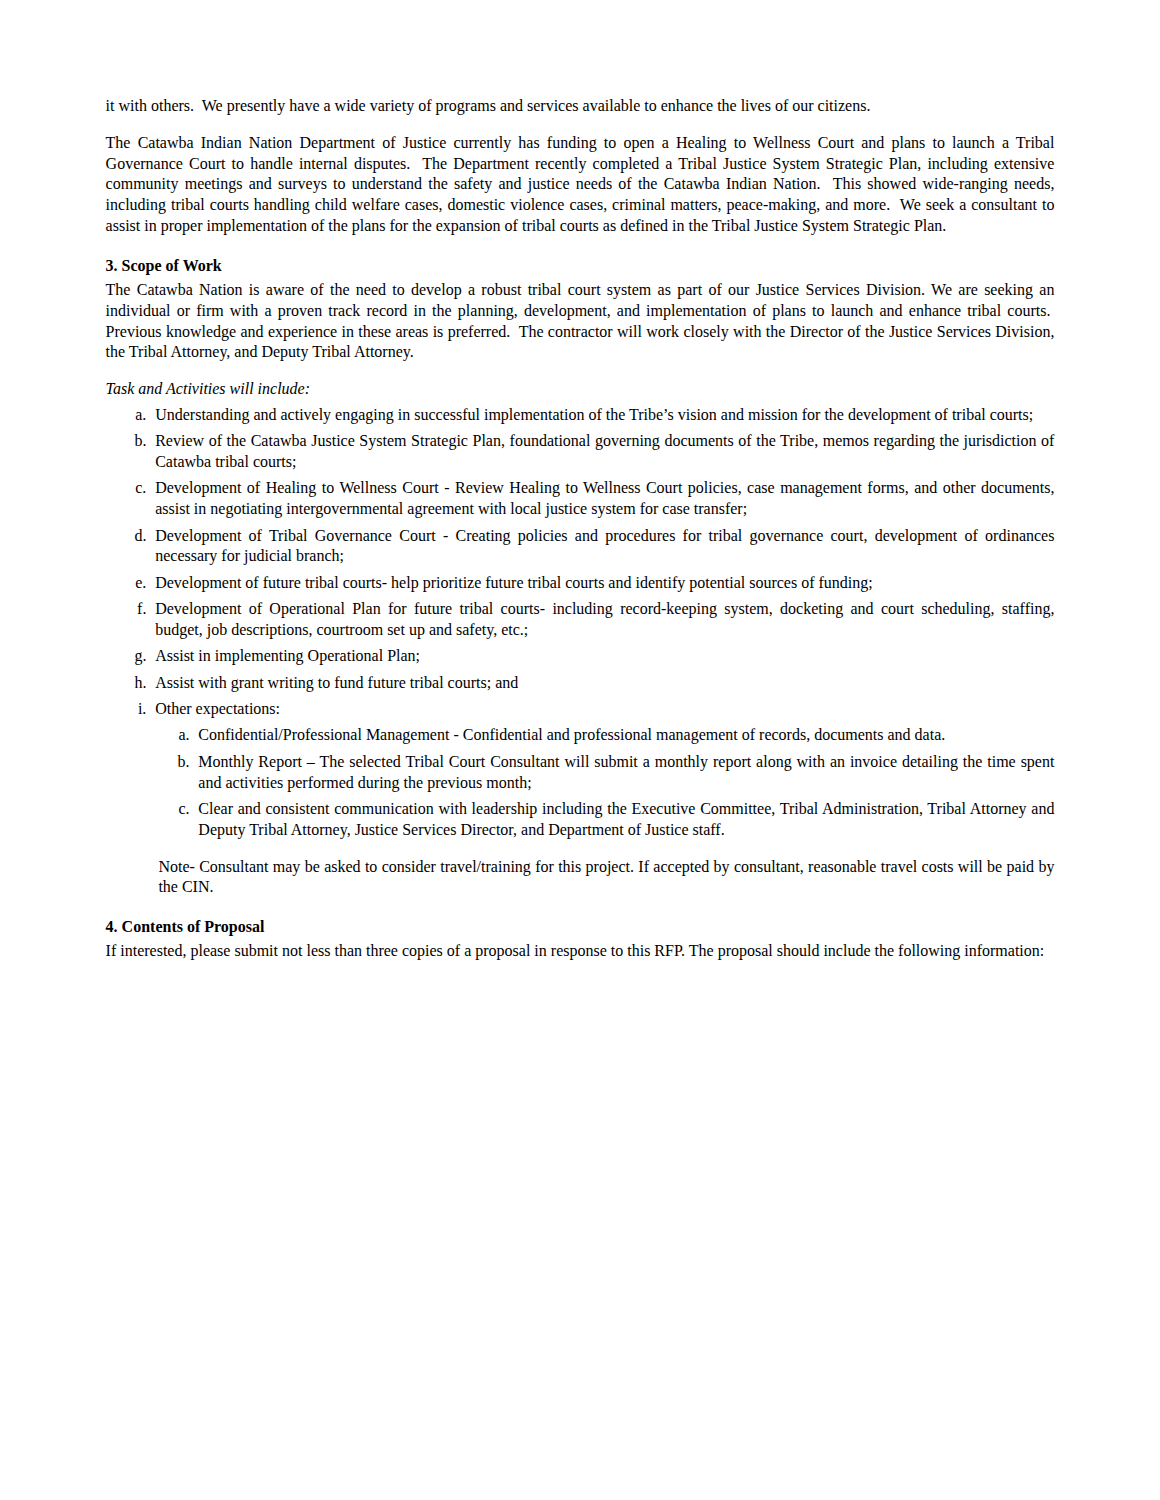it with others. We presently have a wide variety of programs and services available to enhance the lives of our citizens.
The Catawba Indian Nation Department of Justice currently has funding to open a Healing to Wellness Court and plans to launch a Tribal Governance Court to handle internal disputes. The Department recently completed a Tribal Justice System Strategic Plan, including extensive community meetings and surveys to understand the safety and justice needs of the Catawba Indian Nation. This showed wide-ranging needs, including tribal courts handling child welfare cases, domestic violence cases, criminal matters, peace-making, and more. We seek a consultant to assist in proper implementation of the plans for the expansion of tribal courts as defined in the Tribal Justice System Strategic Plan.
3. Scope of Work
The Catawba Nation is aware of the need to develop a robust tribal court system as part of our Justice Services Division. We are seeking an individual or firm with a proven track record in the planning, development, and implementation of plans to launch and enhance tribal courts. Previous knowledge and experience in these areas is preferred. The contractor will work closely with the Director of the Justice Services Division, the Tribal Attorney, and Deputy Tribal Attorney.
Task and Activities will include:
Understanding and actively engaging in successful implementation of the Tribe’s vision and mission for the development of tribal courts;
Review of the Catawba Justice System Strategic Plan, foundational governing documents of the Tribe, memos regarding the jurisdiction of Catawba tribal courts;
Development of Healing to Wellness Court - Review Healing to Wellness Court policies, case management forms, and other documents, assist in negotiating intergovernmental agreement with local justice system for case transfer;
Development of Tribal Governance Court - Creating policies and procedures for tribal governance court, development of ordinances necessary for judicial branch;
Development of future tribal courts- help prioritize future tribal courts and identify potential sources of funding;
Development of Operational Plan for future tribal courts- including record-keeping system, docketing and court scheduling, staffing, budget, job descriptions, courtroom set up and safety, etc.;
Assist in implementing Operational Plan;
Assist with grant writing to fund future tribal courts; and
Other expectations:
Confidential/Professional Management - Confidential and professional management of records, documents and data.
Monthly Report – The selected Tribal Court Consultant will submit a monthly report along with an invoice detailing the time spent and activities performed during the previous month;
Clear and consistent communication with leadership including the Executive Committee, Tribal Administration, Tribal Attorney and Deputy Tribal Attorney, Justice Services Director, and Department of Justice staff.
Note- Consultant may be asked to consider travel/training for this project. If accepted by consultant, reasonable travel costs will be paid by the CIN.
4. Contents of Proposal
If interested, please submit not less than three copies of a proposal in response to this RFP. The proposal should include the following information: